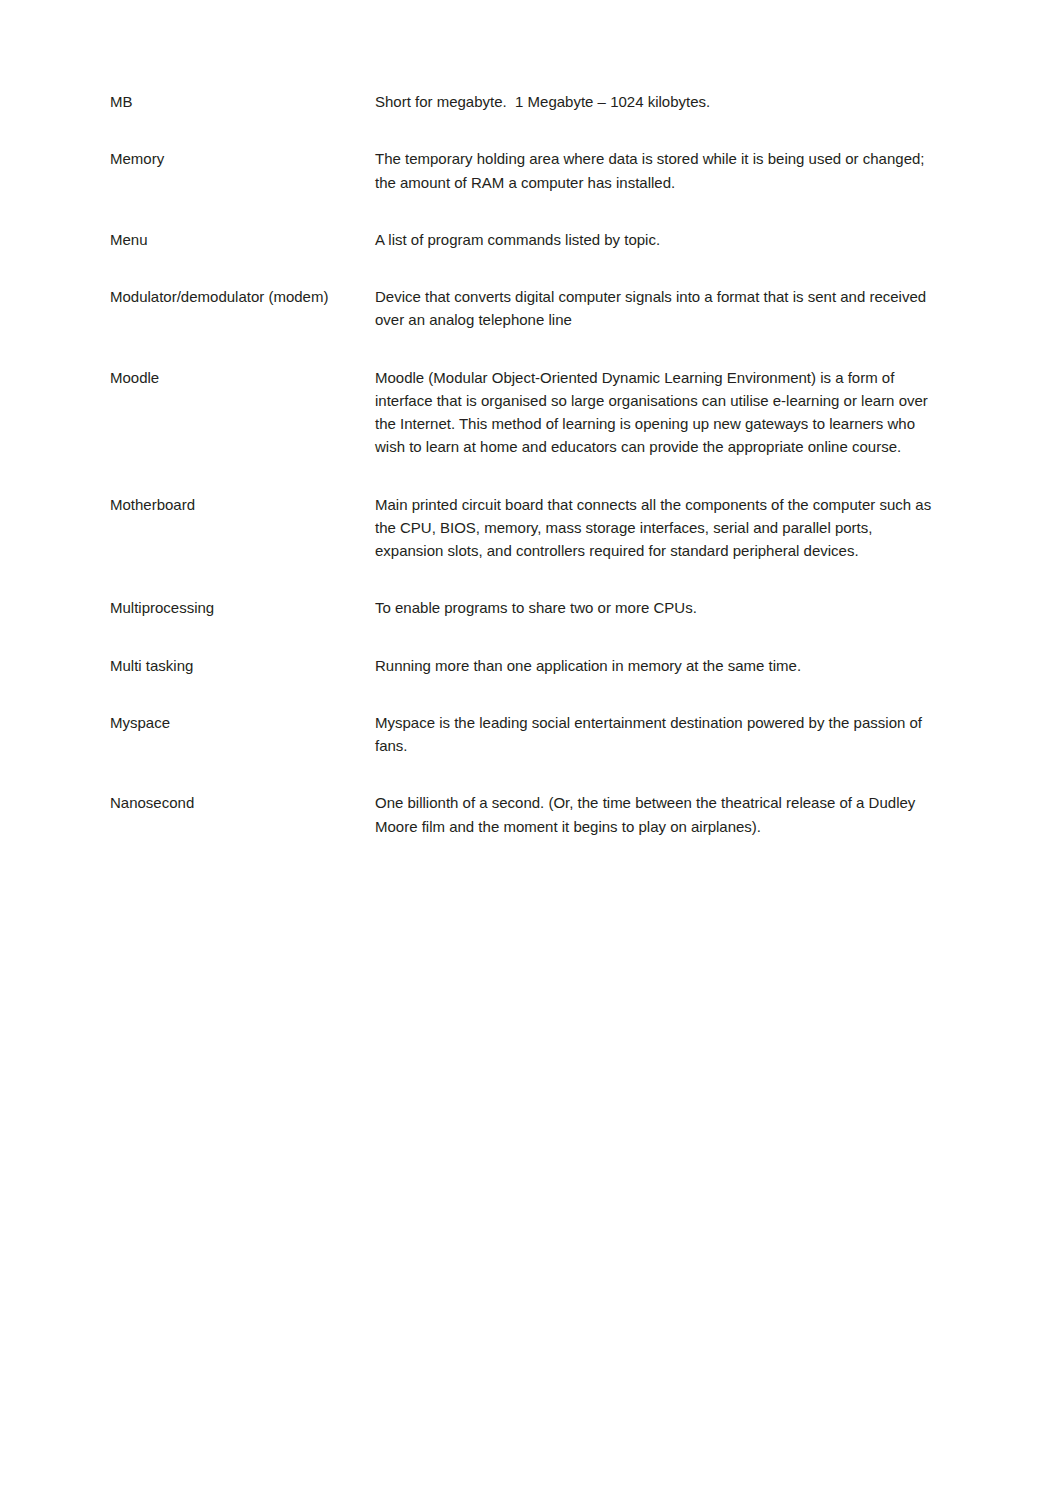MB
Short for megabyte. 1 Megabyte – 1024 kilobytes.
Memory
The temporary holding area where data is stored while it is being used or changed; the amount of RAM a computer has installed.
Menu
A list of program commands listed by topic.
Modulator/demodulator (modem)
Device that converts digital computer signals into a format that is sent and received over an analog telephone line
Moodle
Moodle (Modular Object-Oriented Dynamic Learning Environment) is a form of interface that is organised so large organisations can utilise e-learning or learn over the Internet. This method of learning is opening up new gateways to learners who wish to learn at home and educators can provide the appropriate online course.
Motherboard
Main printed circuit board that connects all the components of the computer such as the CPU, BIOS, memory, mass storage interfaces, serial and parallel ports, expansion slots, and controllers required for standard peripheral devices.
Multiprocessing
To enable programs to share two or more CPUs.
Multi tasking
Running more than one application in memory at the same time.
Myspace
Myspace is the leading social entertainment destination powered by the passion of fans.
Nanosecond
One billionth of a second. (Or, the time between the theatrical release of a Dudley Moore film and the moment it begins to play on airplanes).